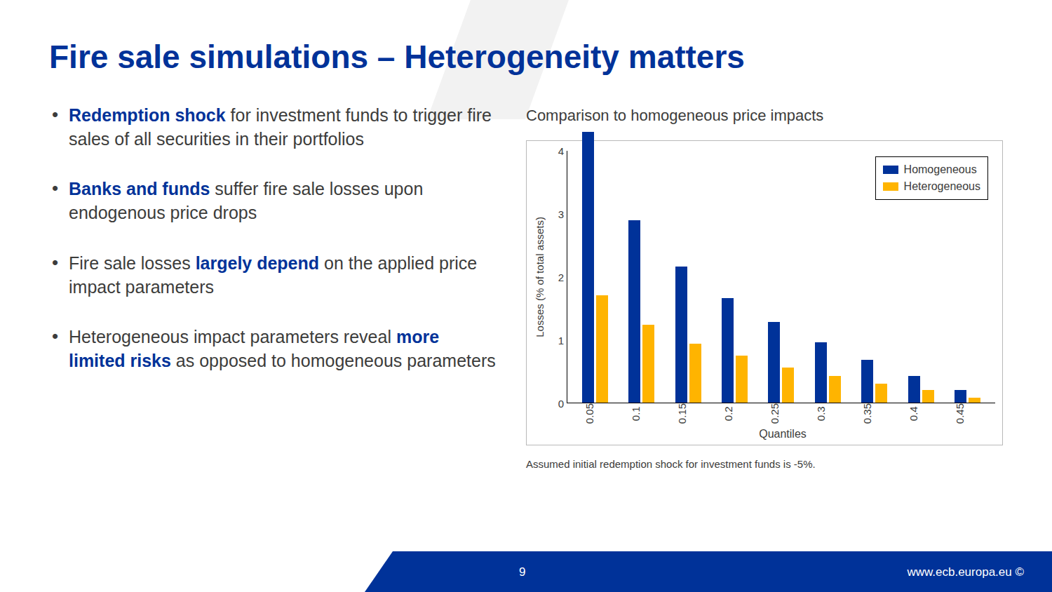Fire sale simulations – Heterogeneity matters
Redemption shock for investment funds to trigger fire sales of all securities in their portfolios
Banks and funds suffer fire sale losses upon endogenous price drops
Fire sale losses largely depend on the applied price impact parameters
Heterogeneous impact parameters reveal more limited risks as opposed to homogeneous parameters
Comparison to homogeneous price impacts
Losses (% of total assets)
0 1 2 3 4
Homogeneous
Heterogeneous
0.05 0.1 0.15 0.2 0.25 0.3 0.35 0.4 0.45
Quantiles
Assumed initial redemption shock for investment funds is -5%.
9
www.ecb.europa.eu ©